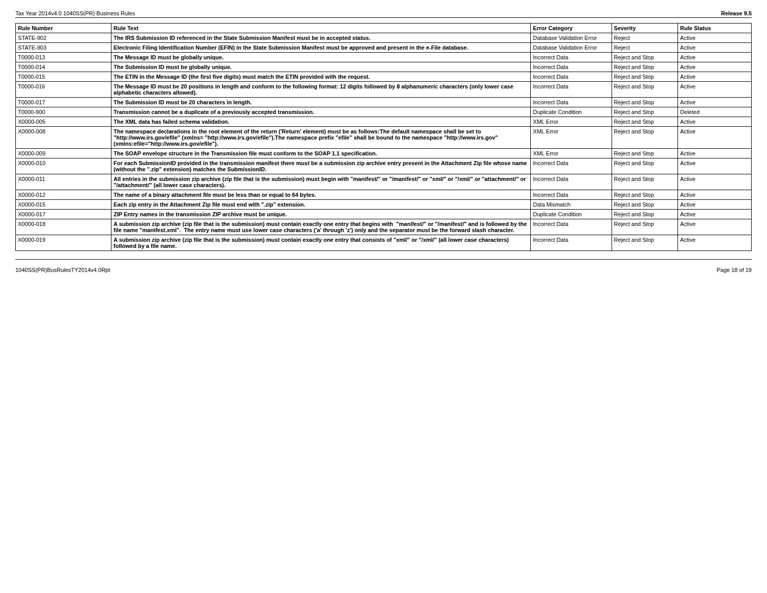Tax Year 2014v4.0 1040SS(PR) Business Rules Release 9.5
| Rule Number | Rule Text | Error Category | Severity | Rule Status |
| --- | --- | --- | --- | --- |
| STATE-902 | The IRS Submission ID referenced in the State Submission Manifest must be in accepted status. | Database Validation Error | Reject | Active |
| STATE-903 | Electronic Filing Identification Number (EFIN) in the State Submission Manifest must be approved and present in the e-File database. | Database Validation Error | Reject | Active |
| T0000-013 | The Message ID must be globally unique. | Incorrect Data | Reject and Stop | Active |
| T0000-014 | The Submission ID must be globally unique. | Incorrect Data | Reject and Stop | Active |
| T0000-015 | The ETIN in the Message ID (the first five digits) must match the ETIN provided with the request. | Incorrect Data | Reject and Stop | Active |
| T0000-016 | The Message ID must be 20 positions in length and conform to the following format: 12 digits followed by 8 alphanumeric characters (only lower case alphabetic characters allowed). | Incorrect Data | Reject and Stop | Active |
| T0000-017 | The Submission ID must be 20 characters in length. | Incorrect Data | Reject and Stop | Active |
| T0000-900 | Transmission cannot be a duplicate of a previously accepted transmission. | Duplicate Condition | Reject and Stop | Deleted |
| X0000-005 | The XML data has failed schema validation. | XML Error | Reject and Stop | Active |
| X0000-008 | The namespace declarations in the root element of the return ('Return' element) must be as follows:The default namespace shall be set to "http://www.irs.gov/efile" (xmlns= "http://www.irs.gov/efile").The namespace prefix "efile" shall be bound to the namespace "http://www.irs.gov" (xmlns:efile="http://www.irs.gov/efile"). | XML Error | Reject and Stop | Active |
| X0000-009 | The SOAP envelope structure in the Transmission file must conform to the SOAP 1.1 specification. | XML Error | Reject and Stop | Active |
| X0000-010 | For each SubmissionID provided in the transmission manifest there must be a submission zip archive entry present in the Attachment Zip file whose name (without the ".zip" extension) matches the SubmissionID. | Incorrect Data | Reject and Stop | Active |
| X0000-011 | All entries in the submission zip archive (zip file that is the submission) must begin with "manifest/" or "/manifest/" or "xml/" or "/xml/" or "attachment/" or "/attachment/" (all lower case characters). | Incorrect Data | Reject and Stop | Active |
| X0000-012 | The name of a binary attachment file must be less than or equal to 64 bytes. | Incorrect Data | Reject and Stop | Active |
| X0000-015 | Each zip entry in the Attachment Zip file must end with ".zip" extension. | Data Mismatch | Reject and Stop | Active |
| X0000-017 | ZIP Entry names in the transmission ZIP archive must be unique. | Duplicate Condition | Reject and Stop | Active |
| X0000-018 | A submission zip archive (zip file that is the submission) must contain exactly one entry that begins with "manifest/" or "/manifest/" and is followed by the file name "manifest.xml". The entry name must use lower case characters ('a' through 'z') only and the separator must be the forward slash character. | Incorrect Data | Reject and Stop | Active |
| X0000-019 | A submission zip archive (zip file that is the submission) must contain exactly one entry that consists of "xml/" or "/xml/" (all lower case characters) followed by a file name. | Incorrect Data | Reject and Stop | Active |
1040SS(PR)BusRulesTY2014v4.0Rpt Page 18 of 19